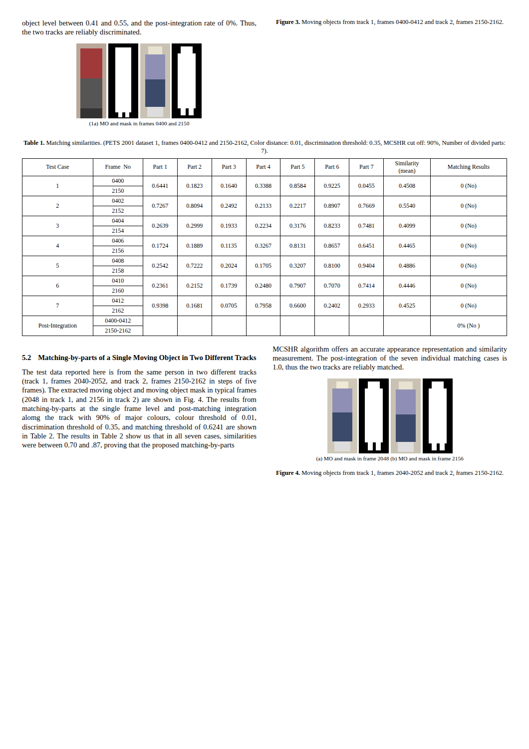object level between 0.41 and 0.55, and the post-integration rate of 0%. Thus, the two tracks are reliably discriminated.
(1a) MO and mask in frames 0400 and 2150
Figure 3. Moving objects from track 1, frames 0400-0412 and track 2, frames 2150-2162.
Table 1. Matching similarities. (PETS 2001 dataset 1, frames 0400-0412 and 2150-2162, Color distance: 0.01, discrimination threshold: 0.35, MCSHR cut off: 90%, Number of divided parts: 7).
| Test Case | Frame No | Part 1 | Part 2 | Part 3 | Part 4 | Part 5 | Part 6 | Part 7 | Similarity (mean) | Matching Results |
| --- | --- | --- | --- | --- | --- | --- | --- | --- | --- | --- |
| 1 | 0400 | 0.6441 | 0.1823 | 0.1640 | 0.3388 | 0.8584 | 0.9225 | 0.0455 | 0.4508 | 0 (No) |
| 2150 |
| 2 | 0402 | 0.7267 | 0.8094 | 0.2492 | 0.2133 | 0.2217 | 0.8907 | 0.7669 | 0.5540 | 0 (No) |
| 2152 |
| 3 | 0404 | 0.2639 | 0.2999 | 0.1933 | 0.2234 | 0.3176 | 0.8233 | 0.7481 | 0.4099 | 0 (No) |
| 2154 |
| 4 | 0406 | 0.1724 | 0.1889 | 0.1135 | 0.3267 | 0.8131 | 0.8657 | 0.6451 | 0.4465 | 0 (No) |
| 2156 |
| 5 | 0408 | 0.2542 | 0.7222 | 0.2024 | 0.1705 | 0.3207 | 0.8100 | 0.9404 | 0.4886 | 0 (No) |
| 2158 |
| 6 | 0410 | 0.2361 | 0.2152 | 0.1739 | 0.2480 | 0.7907 | 0.7070 | 0.7414 | 0.4446 | 0 (No) |
| 2160 |
| 7 | 0412 | 0.9398 | 0.1681 | 0.0705 | 0.7958 | 0.6600 | 0.2402 | 0.2933 | 0.4525 | 0 (No) |
| 2162 |
| Post-Integration | 0400-0412 | | | | | | | | | 0% (No ) |
| 2150-2162 |
5.2 Matching-by-parts of a Single Moving Object in Two Different Tracks
The test data reported here is from the same person in two different tracks (track 1, frames 2040-2052, and track 2, frames 2150-2162 in steps of five frames). The extracted moving object and moving object mask in typical frames (2048 in track 1, and 2156 in track 2) are shown in Fig. 4. The results from matching-by-parts at the single frame level and post-matching integration alomg the track with 90% of major colours, colour threshold of 0.01, discrimination threshold of 0.35, and matching threshold of 0.6241 are shown in Table 2. The results in Table 2 show us that in all seven cases, similarities were between 0.70 and .87, proving that the proposed matching-by-parts
MCSHR algorithm offers an accurate appearance representation and similarity measurement. The post-integration of the seven individual matching cases is 1.0, thus the two tracks are reliably matched.
(a) MO and mask in frame 2048 (b) MO and mask in frame 2156
Figure 4. Moving objects from track 1, frames 2040-2052 and track 2, frames 2150-2162.